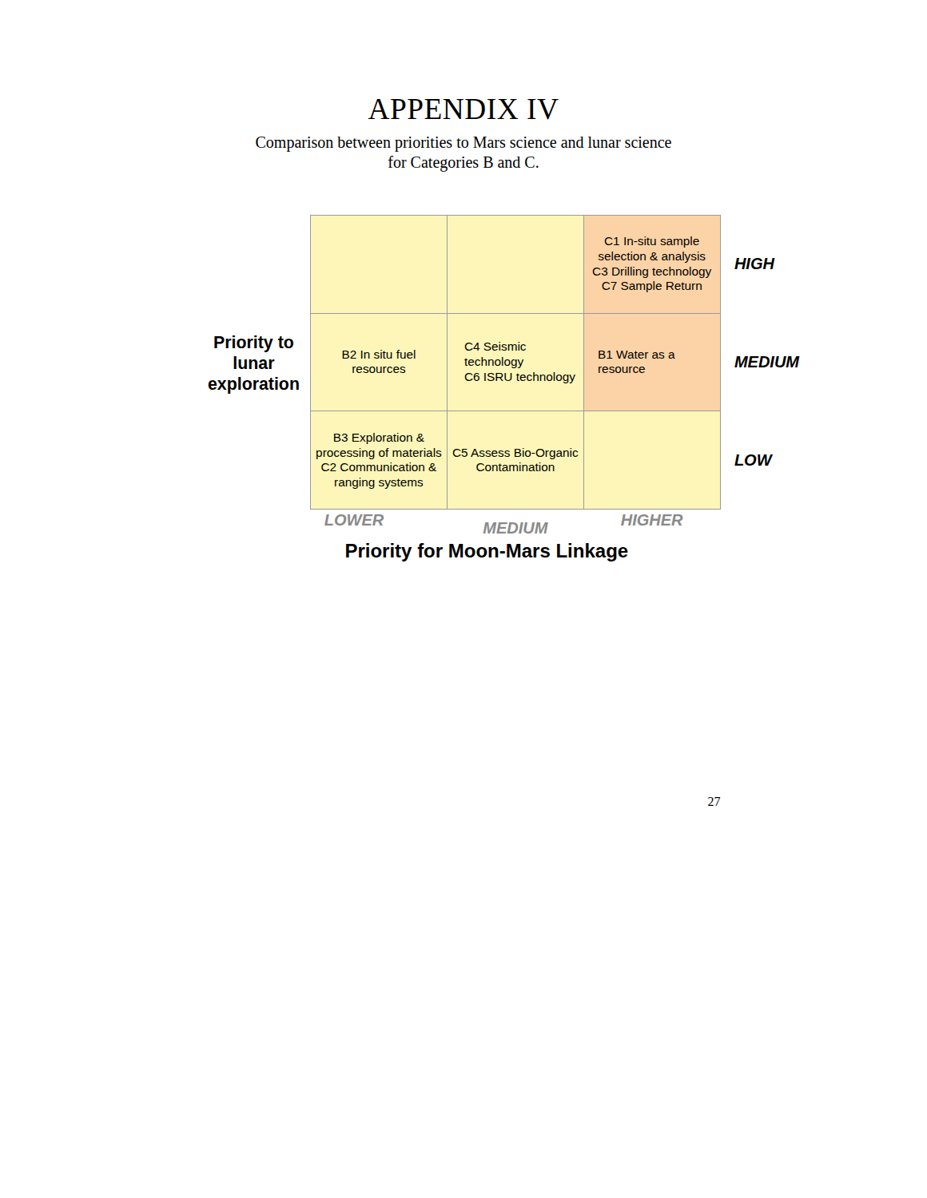APPENDIX IV
Comparison between priorities to Mars science and lunar science
for Categories B and C.
Priority to
lunar
exploration
| | | C1 In-situ sample selection & analysis C3 Drilling technology C7 Sample Return | HIGH |
| B2 In situ fuel resources | C4 Seismic technology C6 ISRU technology | B1 Water as a resource | MEDIUM |
| B3 Exploration & processing of materials C2 Communication & ranging systems | C5 Assess Bio-Organic Contamination | | LOW |
| LOWER | MEDIUM | HIGHER | |
Priority for Moon-Mars Linkage
27